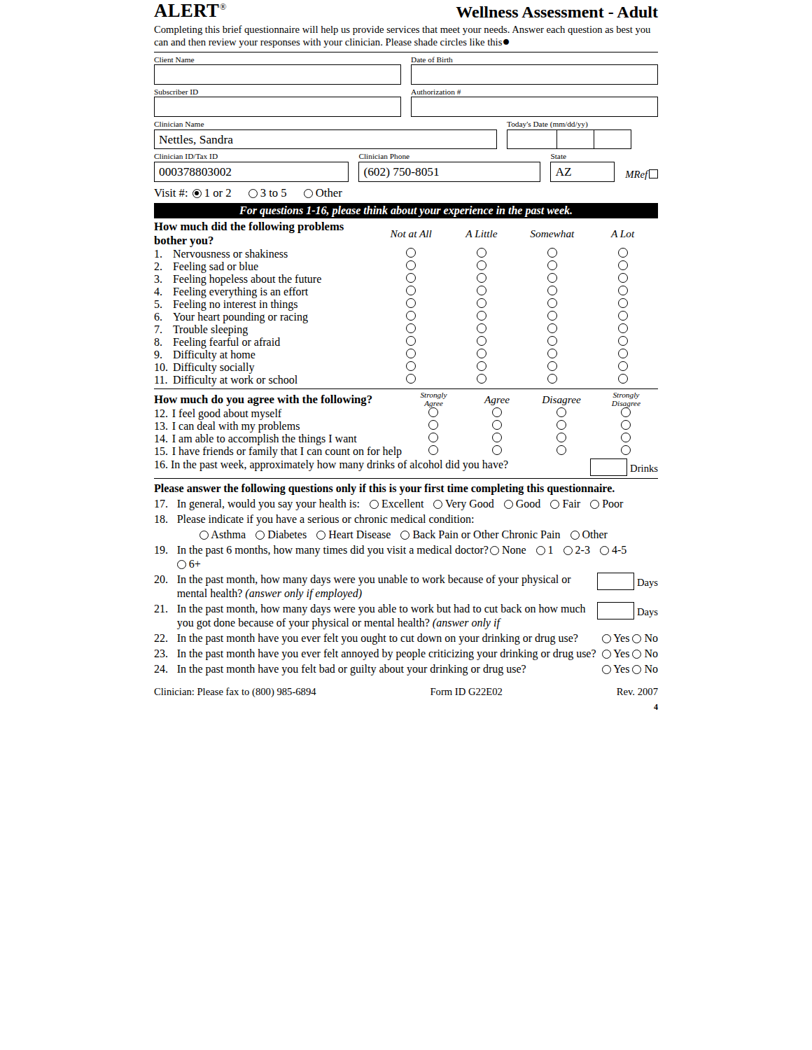ALERT®
Wellness Assessment - Adult
Completing this brief questionnaire will help us provide services that meet your needs. Answer each question as best you can and then review your responses with your clinician. Please shade circles like this●
Client Name
Date of Birth
Subscriber ID
Authorization #
Clinician Name
Nettles, Sandra
Today's Date (mm/dd/yy)
Clinician ID/Tax ID
000378803002
Clinician Phone
(602) 750-8051
State
AZ
MRef
Visit #: 1 or 2 3 to 5 Other
For questions 1-16, please think about your experience in the past week.
| How much did the following problems bother you? | Not at All | A Little | Somewhat | A Lot |
| 1. | Nervousness or shakiness | | | | |
| 2. | Feeling sad or blue | | | | |
| 3. | Feeling hopeless about the future | | | | |
| 4. | Feeling everything is an effort | | | | |
| 5. | Feeling no interest in things | | | | |
| 6. | Your heart pounding or racing | | | | |
| 7. | Trouble sleeping | | | | |
| 8. | Feeling fearful or afraid | | | | |
| 9. | Difficulty at home | | | | |
| 10. | Difficulty socially | | | | |
| 11. | Difficulty at work or school | | | | |
| How much do you agree with the following? | Strongly Agree | Agree | Disagree | Strongly Disagree |
| 12. | I feel good about myself | | | | |
| 13. | I can deal with my problems | | | | |
| 14. | I am able to accomplish the things I want | | | | |
| 15. | I have friends or family that I can count on for help | | | | |
Drinks 16. In the past week, approximately how many drinks of alcohol did you have?
Please answer the following questions only if this is your first time completing this questionnaire.
17. In general, would you say your health is: Excellent Very Good Good Fair Poor
18. Please indicate if you have a serious or chronic medical condition:
Asthma Diabetes Heart Disease Back Pain or Other Chronic Pain Other
19. In the past 6 months, how many times did you visit a medical doctor? None 1 2-3 4-5 6+
20. Days In the past month, how many days were you unable to work because of your physical or mental health? (answer only if employed)
21. Days In the past month, how many days were you able to work but had to cut back on how much you got done because of your physical or mental health? (answer only if
22. Yes No In the past month have you ever felt you ought to cut down on your drinking or drug use?
23. Yes No In the past month have you ever felt annoyed by people criticizing your drinking or drug use?
24. Yes No In the past month have you felt bad or guilty about your drinking or drug use?
Clinician: Please fax to (800) 985-6894
Form ID G22E02
Rev. 2007
4